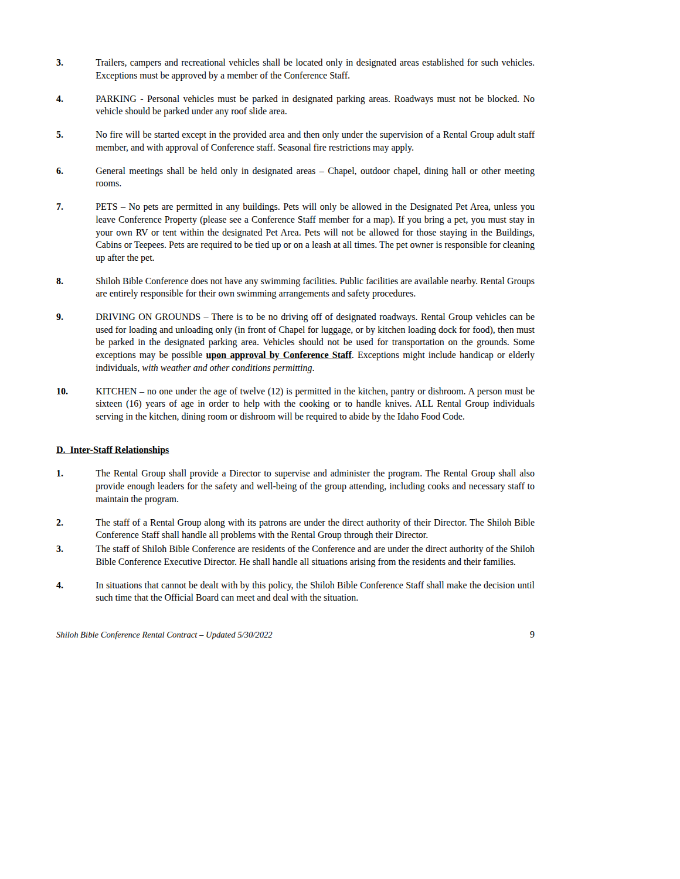3. Trailers, campers and recreational vehicles shall be located only in designated areas established for such vehicles. Exceptions must be approved by a member of the Conference Staff.
4. PARKING - Personal vehicles must be parked in designated parking areas. Roadways must not be blocked. No vehicle should be parked under any roof slide area.
5. No fire will be started except in the provided area and then only under the supervision of a Rental Group adult staff member, and with approval of Conference staff. Seasonal fire restrictions may apply.
6. General meetings shall be held only in designated areas – Chapel, outdoor chapel, dining hall or other meeting rooms.
7. PETS – No pets are permitted in any buildings. Pets will only be allowed in the Designated Pet Area, unless you leave Conference Property (please see a Conference Staff member for a map). If you bring a pet, you must stay in your own RV or tent within the designated Pet Area. Pets will not be allowed for those staying in the Buildings, Cabins or Teepees. Pets are required to be tied up or on a leash at all times. The pet owner is responsible for cleaning up after the pet.
8. Shiloh Bible Conference does not have any swimming facilities. Public facilities are available nearby. Rental Groups are entirely responsible for their own swimming arrangements and safety procedures.
9. DRIVING ON GROUNDS – There is to be no driving off of designated roadways. Rental Group vehicles can be used for loading and unloading only (in front of Chapel for luggage, or by kitchen loading dock for food), then must be parked in the designated parking area. Vehicles should not be used for transportation on the grounds. Some exceptions may be possible upon approval by Conference Staff. Exceptions might include handicap or elderly individuals, with weather and other conditions permitting.
10. KITCHEN – no one under the age of twelve (12) is permitted in the kitchen, pantry or dishroom. A person must be sixteen (16) years of age in order to help with the cooking or to handle knives. ALL Rental Group individuals serving in the kitchen, dining room or dishroom will be required to abide by the Idaho Food Code.
D. Inter-Staff Relationships
1. The Rental Group shall provide a Director to supervise and administer the program. The Rental Group shall also provide enough leaders for the safety and well-being of the group attending, including cooks and necessary staff to maintain the program.
2. The staff of a Rental Group along with its patrons are under the direct authority of their Director. The Shiloh Bible Conference Staff shall handle all problems with the Rental Group through their Director.
3. The staff of Shiloh Bible Conference are residents of the Conference and are under the direct authority of the Shiloh Bible Conference Executive Director. He shall handle all situations arising from the residents and their families.
4. In situations that cannot be dealt with by this policy, the Shiloh Bible Conference Staff shall make the decision until such time that the Official Board can meet and deal with the situation.
Shiloh Bible Conference Rental Contract – Updated 5/30/2022
9